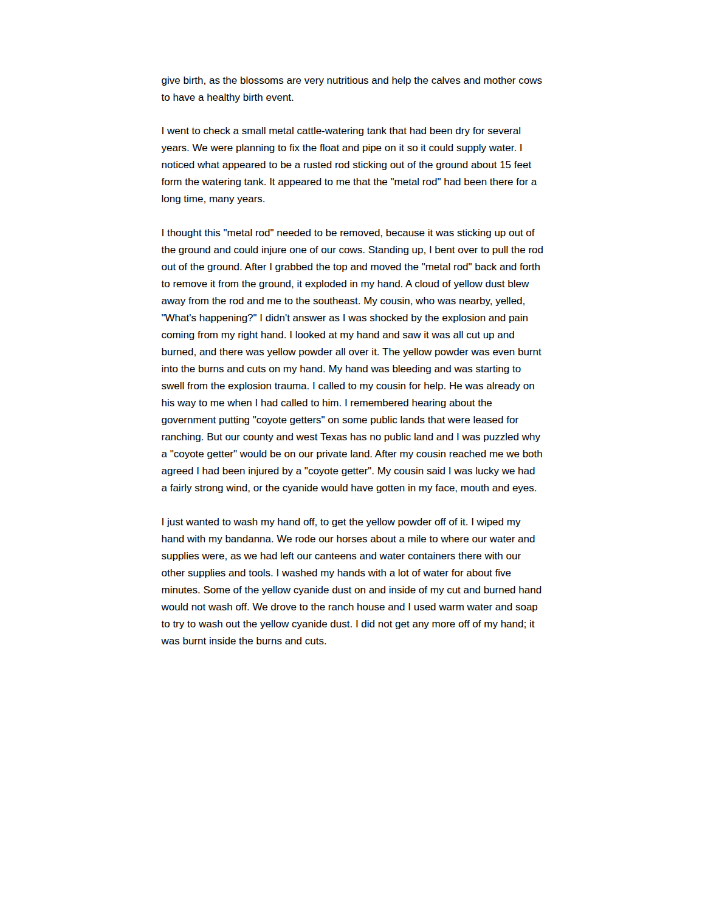give birth, as the blossoms are very nutritious and help the calves and mother cows to have a healthy birth event.
I went to check a small metal cattle-watering tank that had been dry for several years. We were planning to fix the float and pipe on it so it could supply water. I noticed what appeared to be a rusted rod sticking out of the ground about 15 feet form the watering tank. It appeared to me that the "metal rod" had been there for a long time, many years.
I thought this "metal rod" needed to be removed, because it was sticking up out of the ground and could injure one of our cows. Standing up, I bent over to pull the rod out of the ground. After I grabbed the top and moved the "metal rod" back and forth to remove it from the ground, it exploded in my hand. A cloud of yellow dust blew away from the rod and me to the southeast. My cousin, who was nearby, yelled, "What's happening?" I didn't answer as I was shocked by the explosion and pain coming from my right hand. I looked at my hand and saw it was all cut up and burned, and there was yellow powder all over it. The yellow powder was even burnt into the burns and cuts on my hand. My hand was bleeding and was starting to swell from the explosion trauma. I called to my cousin for help. He was already on his way to me when I had called to him. I remembered hearing about the government putting "coyote getters" on some public lands that were leased for ranching. But our county and west Texas has no public land and I was puzzled why a "coyote getter" would be on our private land. After my cousin reached me we both agreed I had been injured by a "coyote getter". My cousin said I was lucky we had a fairly strong wind, or the cyanide would have gotten in my face, mouth and eyes.
I just wanted to wash my hand off, to get the yellow powder off of it. I wiped my hand with my bandanna. We rode our horses about a mile to where our water and supplies were, as we had left our canteens and water containers there with our other supplies and tools. I washed my hands with a lot of water for about five minutes. Some of the yellow cyanide dust on and inside of my cut and burned hand would not wash off. We drove to the ranch house and I used warm water and soap to try to wash out the yellow cyanide dust. I did not get any more off of my hand; it was burnt inside the burns and cuts.